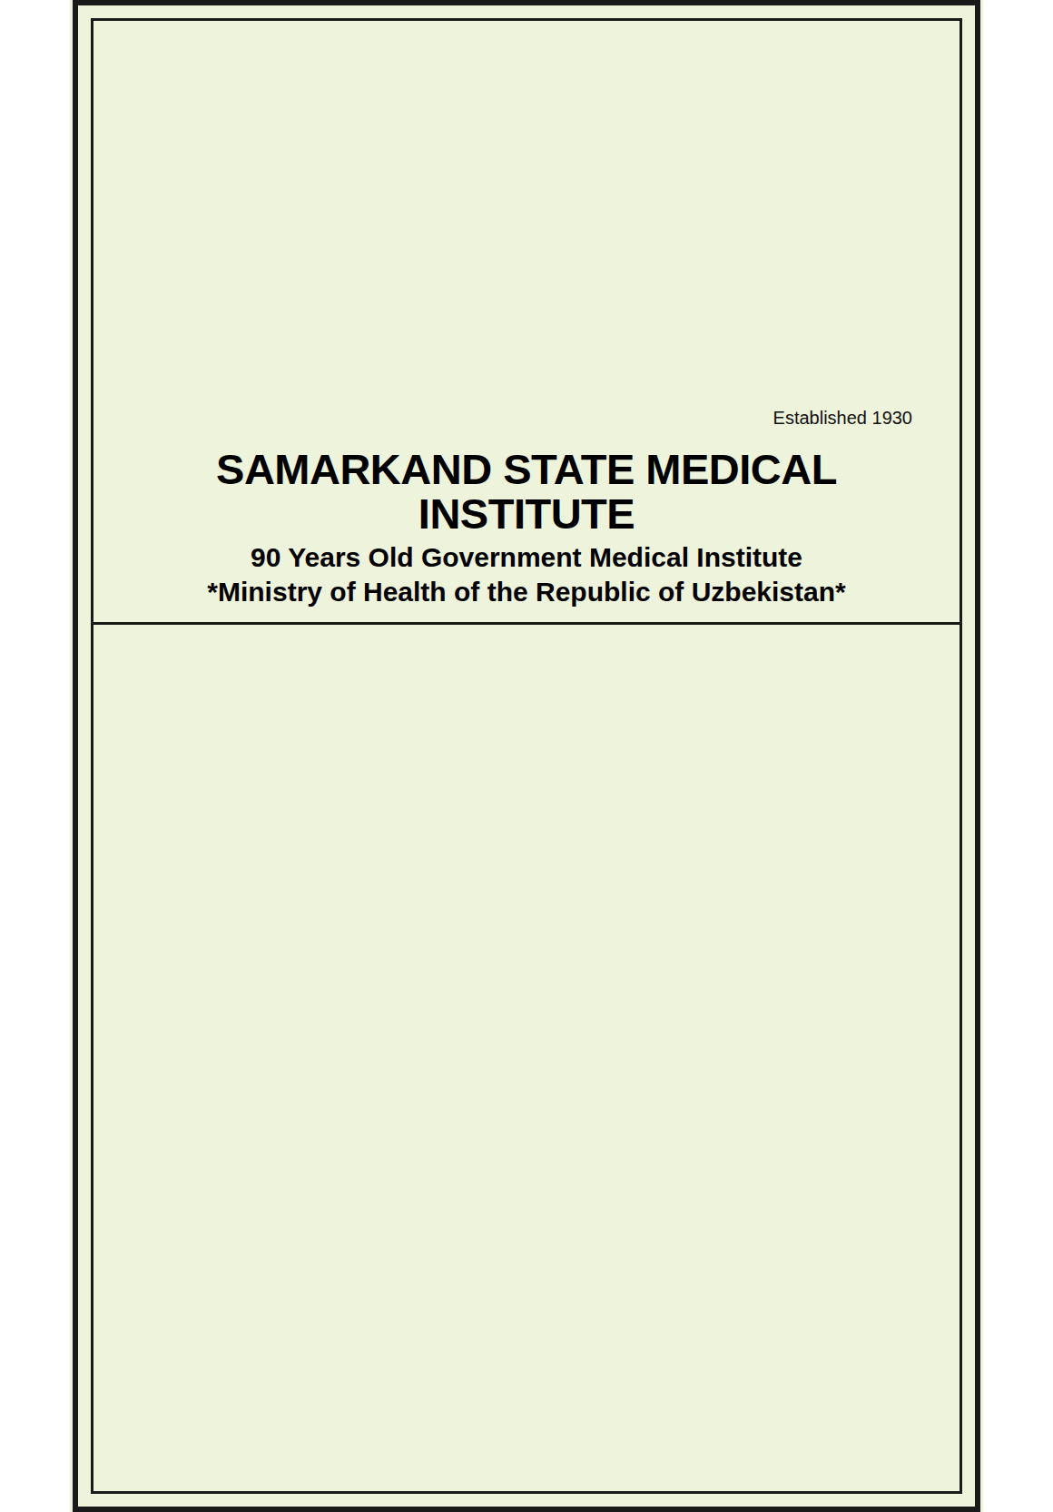Established 1930
SAMARKAND STATE MEDICAL INSTITUTE
90 Years Old Government Medical Institute
*Ministry of Health of the Republic of Uzbekistan*